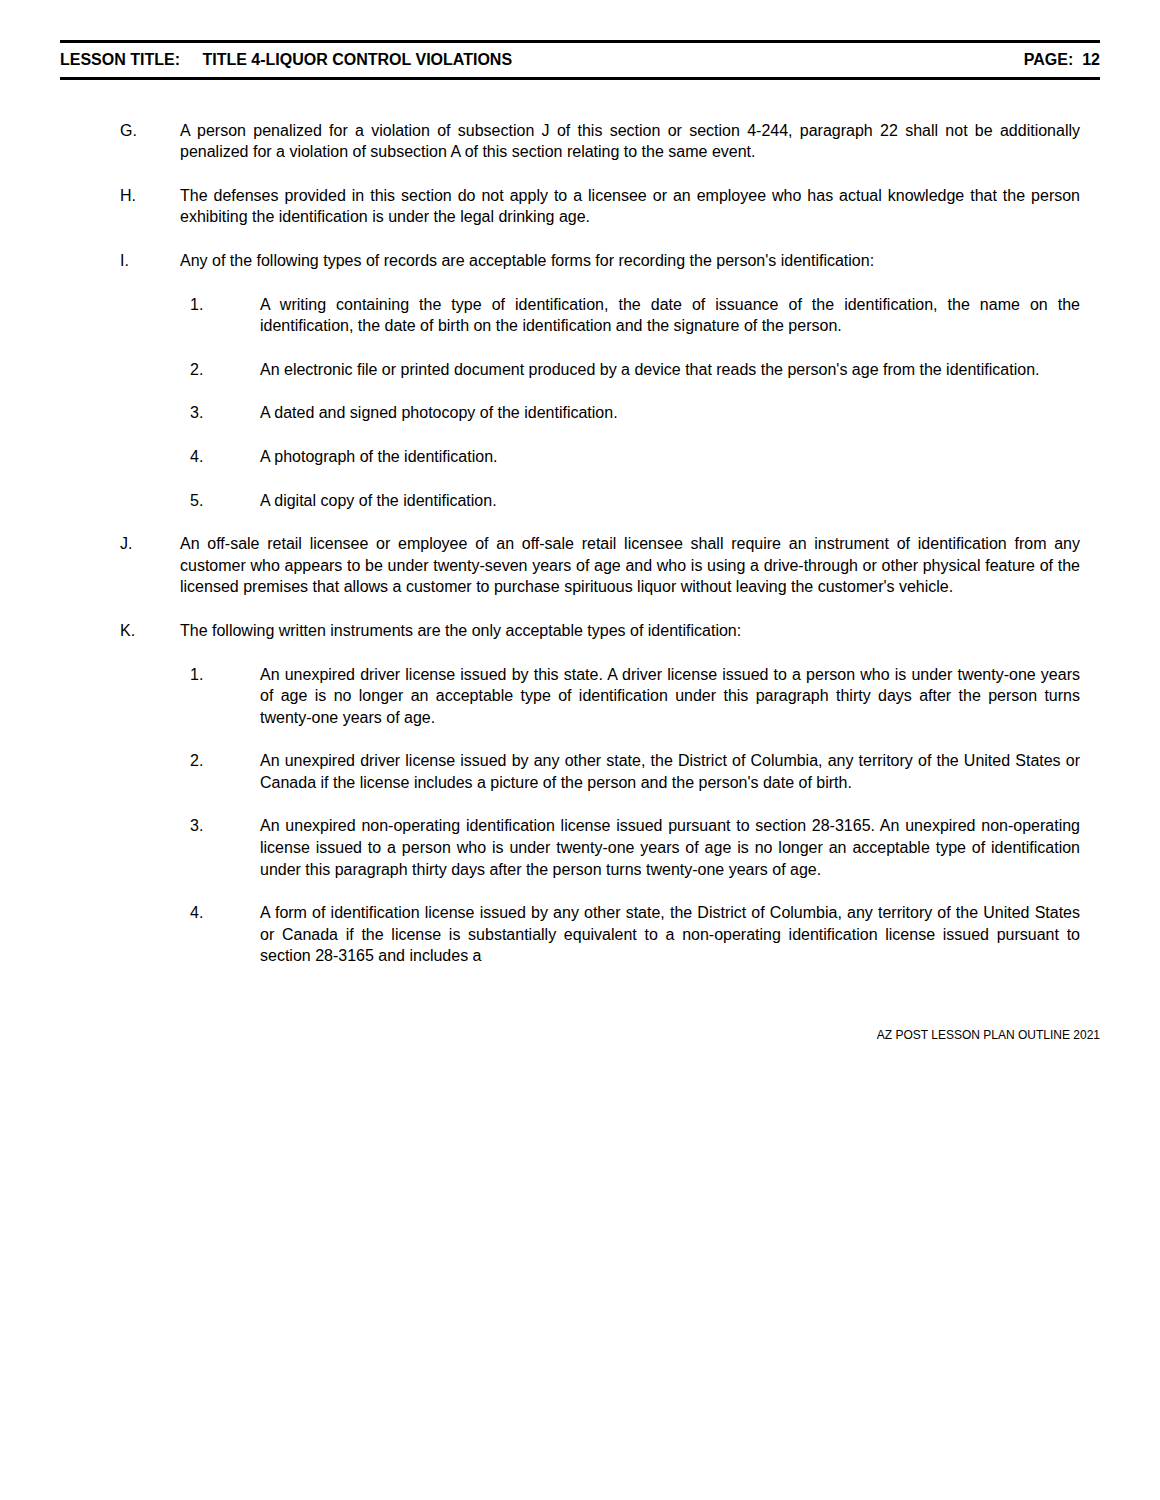LESSON TITLE: TITLE 4-LIQUOR CONTROL VIOLATIONS PAGE: 12
G.
A person penalized for a violation of subsection J of this section or section 4-244, paragraph 22 shall not be additionally penalized for a violation of subsection A of this section relating to the same event.
H.
The defenses provided in this section do not apply to a licensee or an employee who has actual knowledge that the person exhibiting the identification is under the legal drinking age.
I.
Any of the following types of records are acceptable forms for recording the person's identification:
1.
A writing containing the type of identification, the date of issuance of the identification, the name on the identification, the date of birth on the identification and the signature of the person.
2.
An electronic file or printed document produced by a device that reads the person's age from the identification.
3.
A dated and signed photocopy of the identification.
4.
A photograph of the identification.
5.
A digital copy of the identification.
J.
An off-sale retail licensee or employee of an off-sale retail licensee shall require an instrument of identification from any customer who appears to be under twenty-seven years of age and who is using a drive-through or other physical feature of the licensed premises that allows a customer to purchase spirituous liquor without leaving the customer's vehicle.
K.
The following written instruments are the only acceptable types of identification:
1.
An unexpired driver license issued by this state. A driver license issued to a person who is under twenty-one years of age is no longer an acceptable type of identification under this paragraph thirty days after the person turns twenty-one years of age.
2.
An unexpired driver license issued by any other state, the District of Columbia, any territory of the United States or Canada if the license includes a picture of the person and the person's date of birth.
3.
An unexpired non-operating identification license issued pursuant to section 28-3165. An unexpired non-operating license issued to a person who is under twenty-one years of age is no longer an acceptable type of identification under this paragraph thirty days after the person turns twenty-one years of age.
4.
A form of identification license issued by any other state, the District of Columbia, any territory of the United States or Canada if the license is substantially equivalent to a non-operating identification license issued pursuant to section 28-3165 and includes a
AZ POST LESSON PLAN OUTLINE 2021